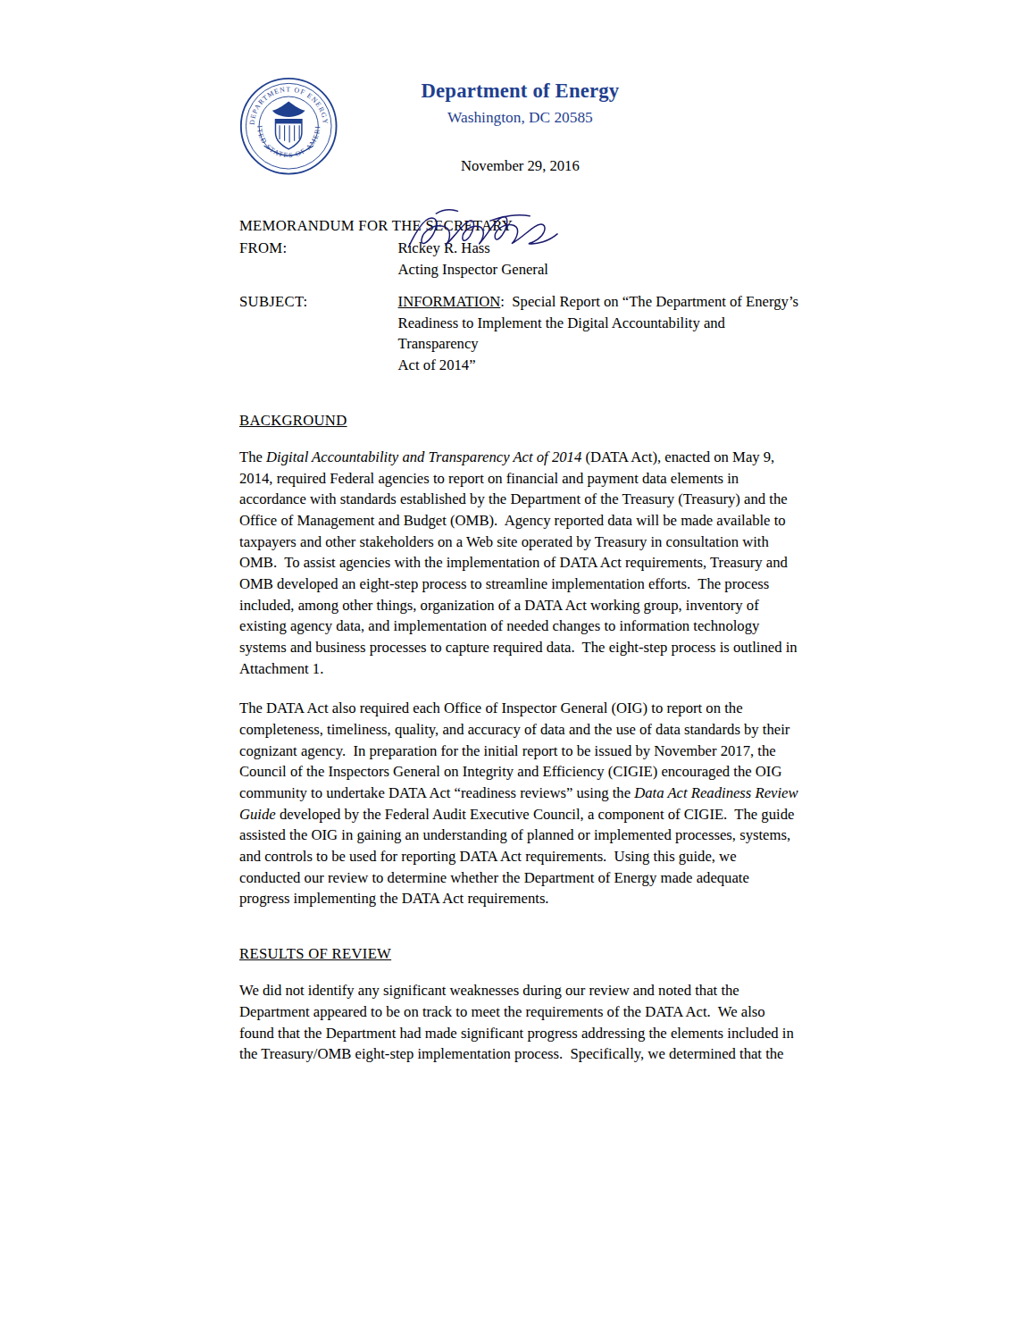DEPARTMENT OF ENERGY UNITED STATES OF AMERICA
Department of Energy
Washington, DC 20585
November 29, 2016
MEMORANDUM FOR THE SECRETARY
| FROM: | Rickey R. Hass Acting Inspector General |
| SUBJECT: | INFORMATION : Special Report on “The Department of Energy’s Readiness to Implement the Digital Accountability and Transparency Act of 2014” |
BACKGROUND
The Digital Accountability and Transparency Act of 2014 (DATA Act), enacted on May 9, 2014, required Federal agencies to report on financial and payment data elements in accordance with standards established by the Department of the Treasury (Treasury) and the Office of Management and Budget (OMB). Agency reported data will be made available to taxpayers and other stakeholders on a Web site operated by Treasury in consultation with OMB. To assist agencies with the implementation of DATA Act requirements, Treasury and OMB developed an eight-step process to streamline implementation efforts. The process included, among other things, organization of a DATA Act working group, inventory of existing agency data, and implementation of needed changes to information technology systems and business processes to capture required data. The eight-step process is outlined in Attachment 1.
The DATA Act also required each Office of Inspector General (OIG) to report on the completeness, timeliness, quality, and accuracy of data and the use of data standards by their cognizant agency. In preparation for the initial report to be issued by November 2017, the Council of the Inspectors General on Integrity and Efficiency (CIGIE) encouraged the OIG community to undertake DATA Act “readiness reviews” using the Data Act Readiness Review Guide developed by the Federal Audit Executive Council, a component of CIGIE. The guide assisted the OIG in gaining an understanding of planned or implemented processes, systems, and controls to be used for reporting DATA Act requirements. Using this guide, we conducted our review to determine whether the Department of Energy made adequate progress implementing the DATA Act requirements.
RESULTS OF REVIEW
We did not identify any significant weaknesses during our review and noted that the Department appeared to be on track to meet the requirements of the DATA Act. We also found that the Department had made significant progress addressing the elements included in the Treasury/OMB eight-step implementation process. Specifically, we determined that the